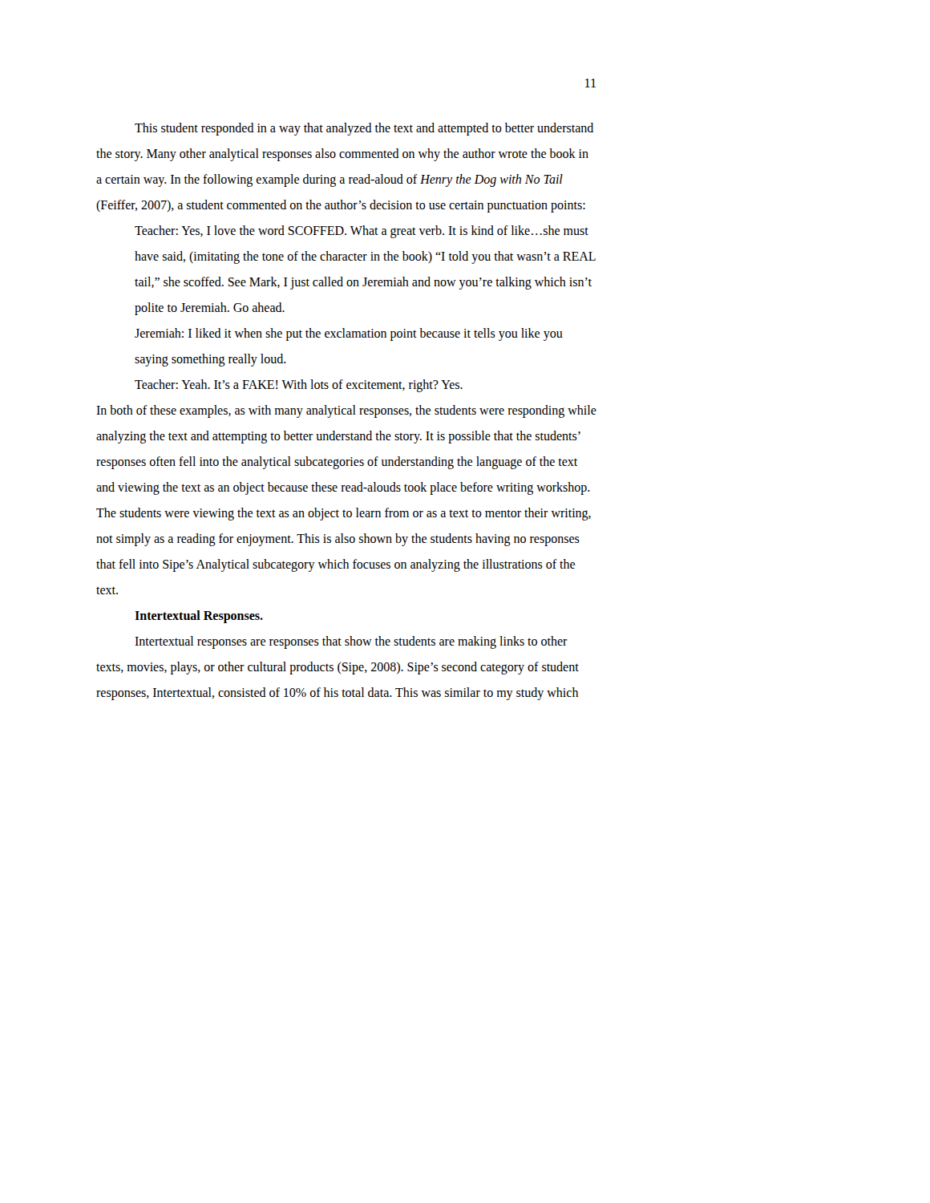11
This student responded in a way that analyzed the text and attempted to better understand the story. Many other analytical responses also commented on why the author wrote the book in a certain way. In the following example during a read-aloud of Henry the Dog with No Tail (Feiffer, 2007), a student commented on the author’s decision to use certain punctuation points:
Teacher: Yes, I love the word SCOFFED. What a great verb. It is kind of like…she must have said, (imitating the tone of the character in the book) “I told you that wasn’t a REAL tail,” she scoffed. See Mark, I just called on Jeremiah and now you’re talking which isn’t polite to Jeremiah. Go ahead.
Jeremiah: I liked it when she put the exclamation point because it tells you like you saying something really loud.
Teacher: Yeah. It’s a FAKE! With lots of excitement, right? Yes.
In both of these examples, as with many analytical responses, the students were responding while analyzing the text and attempting to better understand the story. It is possible that the students’ responses often fell into the analytical subcategories of understanding the language of the text and viewing the text as an object because these read-alouds took place before writing workshop. The students were viewing the text as an object to learn from or as a text to mentor their writing, not simply as a reading for enjoyment. This is also shown by the students having no responses that fell into Sipe’s Analytical subcategory which focuses on analyzing the illustrations of the text.
Intertextual Responses.
Intertextual responses are responses that show the students are making links to other texts, movies, plays, or other cultural products (Sipe, 2008). Sipe’s second category of student responses, Intertextual, consisted of 10% of his total data. This was similar to my study which